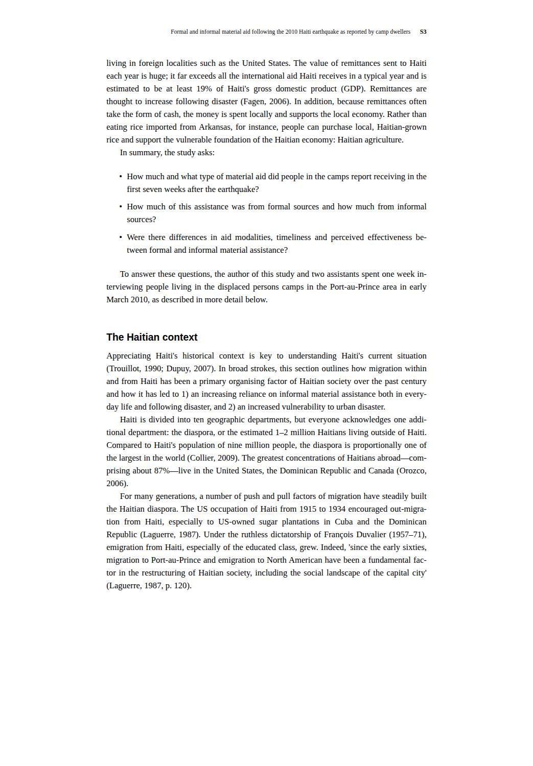Formal and informal material aid following the 2010 Haiti earthquake as reported by camp dwellers
S3
living in foreign localities such as the United States. The value of remittances sent to Haiti each year is huge; it far exceeds all the international aid Haiti receives in a typical year and is estimated to be at least 19% of Haiti's gross domestic product (GDP). Remittances are thought to increase following disaster (Fagen, 2006). In addition, because remittances often take the form of cash, the money is spent locally and supports the local economy. Rather than eating rice imported from Arkansas, for instance, people can purchase local, Haitian-grown rice and support the vulnerable foundation of the Haitian economy: Haitian agriculture.
In summary, the study asks:
How much and what type of material aid did people in the camps report receiving in the first seven weeks after the earthquake?
How much of this assistance was from formal sources and how much from informal sources?
Were there differences in aid modalities, timeliness and perceived effectiveness between formal and informal material assistance?
To answer these questions, the author of this study and two assistants spent one week interviewing people living in the displaced persons camps in the Port-au-Prince area in early March 2010, as described in more detail below.
The Haitian context
Appreciating Haiti's historical context is key to understanding Haiti's current situation (Trouillot, 1990; Dupuy, 2007). In broad strokes, this section outlines how migration within and from Haiti has been a primary organising factor of Haitian society over the past century and how it has led to 1) an increasing reliance on informal material assistance both in everyday life and following disaster, and 2) an increased vulnerability to urban disaster.
Haiti is divided into ten geographic departments, but everyone acknowledges one additional department: the diaspora, or the estimated 1–2 million Haitians living outside of Haiti. Compared to Haiti's population of nine million people, the diaspora is proportionally one of the largest in the world (Collier, 2009). The greatest concentrations of Haitians abroad—comprising about 87%—live in the United States, the Dominican Republic and Canada (Orozco, 2006).
For many generations, a number of push and pull factors of migration have steadily built the Haitian diaspora. The US occupation of Haiti from 1915 to 1934 encouraged out-migration from Haiti, especially to US-owned sugar plantations in Cuba and the Dominican Republic (Laguerre, 1987). Under the ruthless dictatorship of François Duvalier (1957–71), emigration from Haiti, especially of the educated class, grew. Indeed, 'since the early sixties, migration to Port-au-Prince and emigration to North American have been a fundamental factor in the restructuring of Haitian society, including the social landscape of the capital city' (Laguerre, 1987, p. 120).